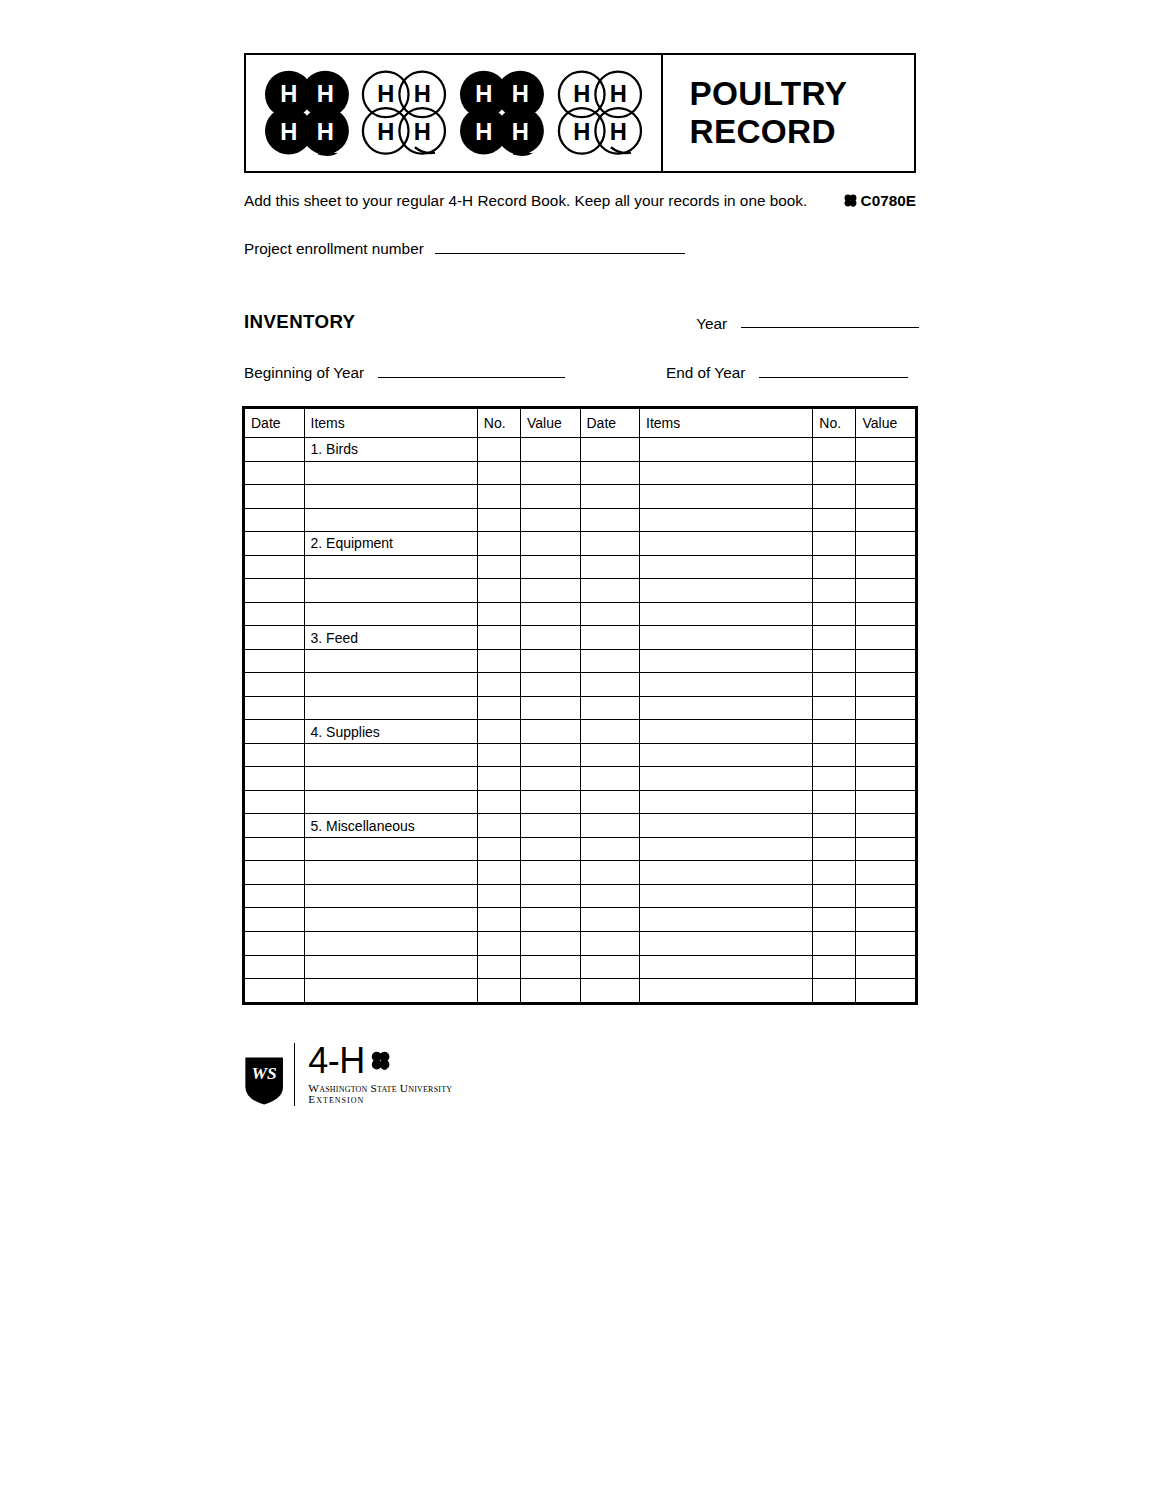H H H H H H H H H H H H H H H H
POULTRY
RECORD
Add this sheet to your regular 4-H Record Book. Keep all your records in one book. C0780E
Project enrollment number
INVENTORY
Year
Beginning of Year End of Year
| Date | Items | No. | Value | Date | Items | No. | Value |
| --- | --- | --- | --- | --- | --- | --- | --- |
| | 1. Birds | | | | | | |
| | 2. Equipment | | | | | | |
| | 3. Feed | | | | | | |
| | 4. Supplies | | | | | | |
| | 5. Miscellaneous | | | | | | |
WS
4-H
Washington State University
Extension